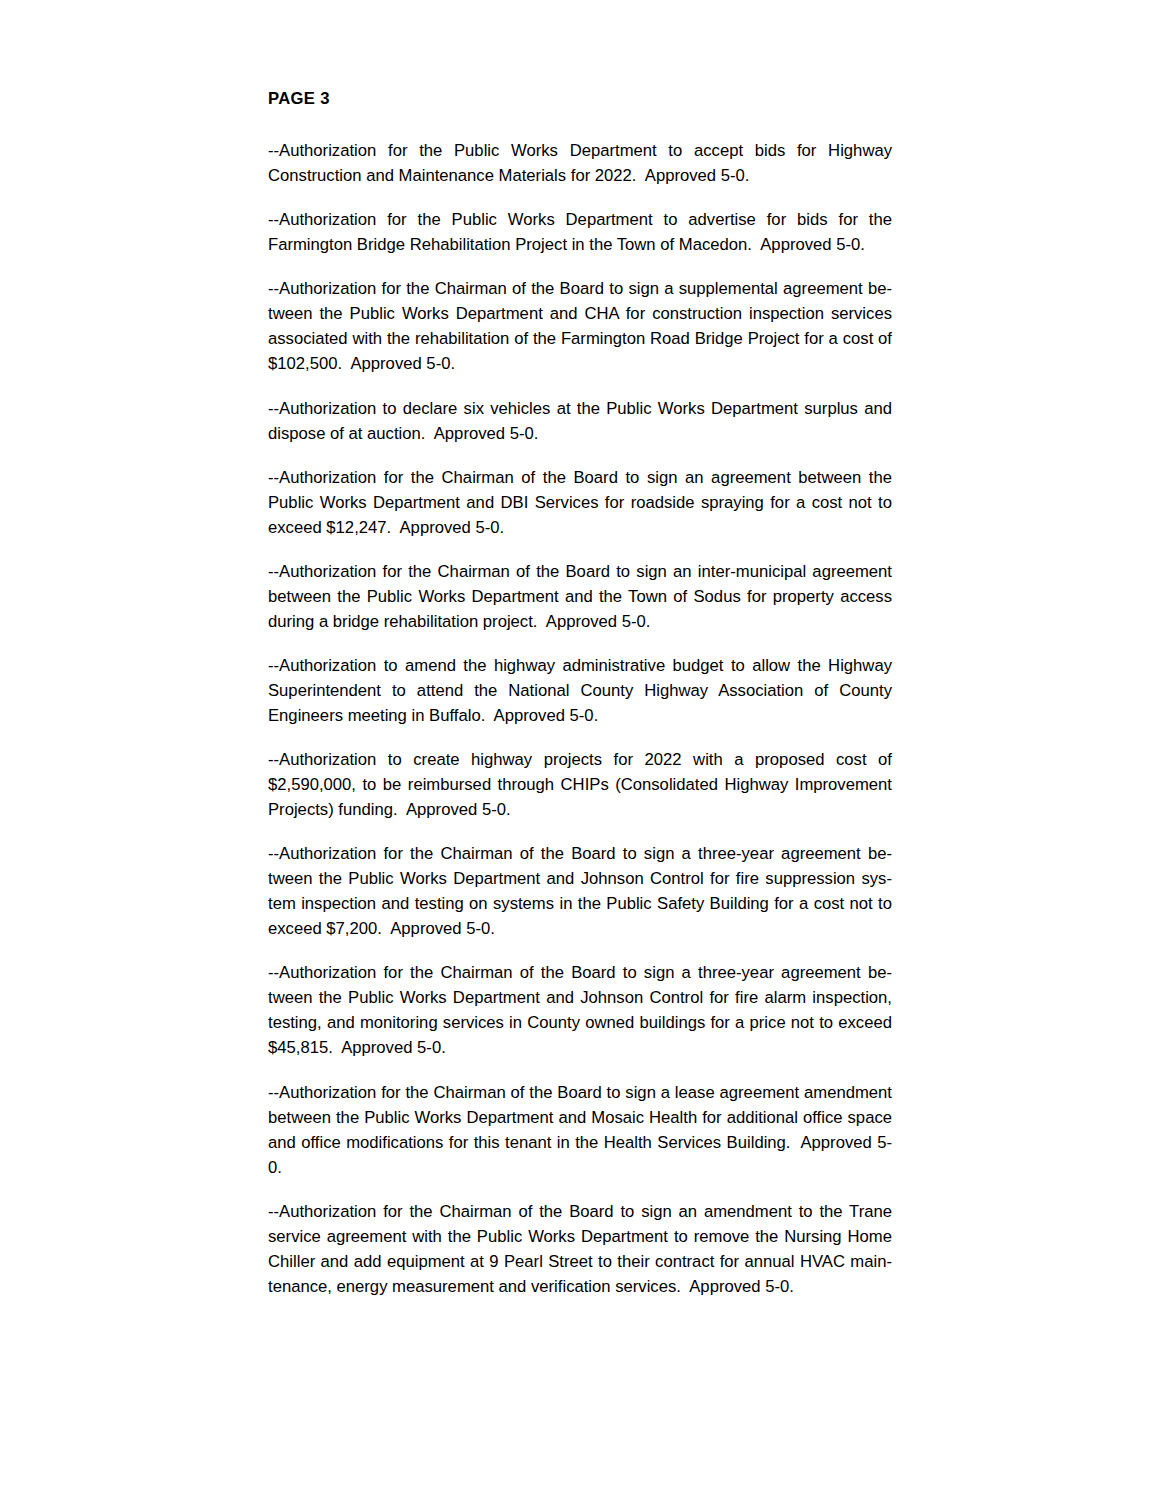PAGE 3
Authorization for the Public Works Department to accept bids for Highway Construction and Maintenance Materials for 2022. Approved 5-0.
Authorization for the Public Works Department to advertise for bids for the Farmington Bridge Rehabilitation Project in the Town of Macedon. Approved 5-0.
Authorization for the Chairman of the Board to sign a supplemental agreement between the Public Works Department and CHA for construction inspection services associated with the rehabilitation of the Farmington Road Bridge Project for a cost of $102,500. Approved 5-0.
Authorization to declare six vehicles at the Public Works Department surplus and dispose of at auction. Approved 5-0.
Authorization for the Chairman of the Board to sign an agreement between the Public Works Department and DBI Services for roadside spraying for a cost not to exceed $12,247. Approved 5-0.
Authorization for the Chairman of the Board to sign an inter-municipal agreement between the Public Works Department and the Town of Sodus for property access during a bridge rehabilitation project. Approved 5-0.
Authorization to amend the highway administrative budget to allow the Highway Superintendent to attend the National County Highway Association of County Engineers meeting in Buffalo. Approved 5-0.
Authorization to create highway projects for 2022 with a proposed cost of $2,590,000, to be reimbursed through CHIPs (Consolidated Highway Improvement Projects) funding. Approved 5-0.
Authorization for the Chairman of the Board to sign a three-year agreement between the Public Works Department and Johnson Control for fire suppression system inspection and testing on systems in the Public Safety Building for a cost not to exceed $7,200. Approved 5-0.
Authorization for the Chairman of the Board to sign a three-year agreement between the Public Works Department and Johnson Control for fire alarm inspection, testing, and monitoring services in County owned buildings for a price not to exceed $45,815. Approved 5-0.
Authorization for the Chairman of the Board to sign a lease agreement amendment between the Public Works Department and Mosaic Health for additional office space and office modifications for this tenant in the Health Services Building. Approved 5-0.
Authorization for the Chairman of the Board to sign an amendment to the Trane service agreement with the Public Works Department to remove the Nursing Home Chiller and add equipment at 9 Pearl Street to their contract for annual HVAC maintenance, energy measurement and verification services. Approved 5-0.